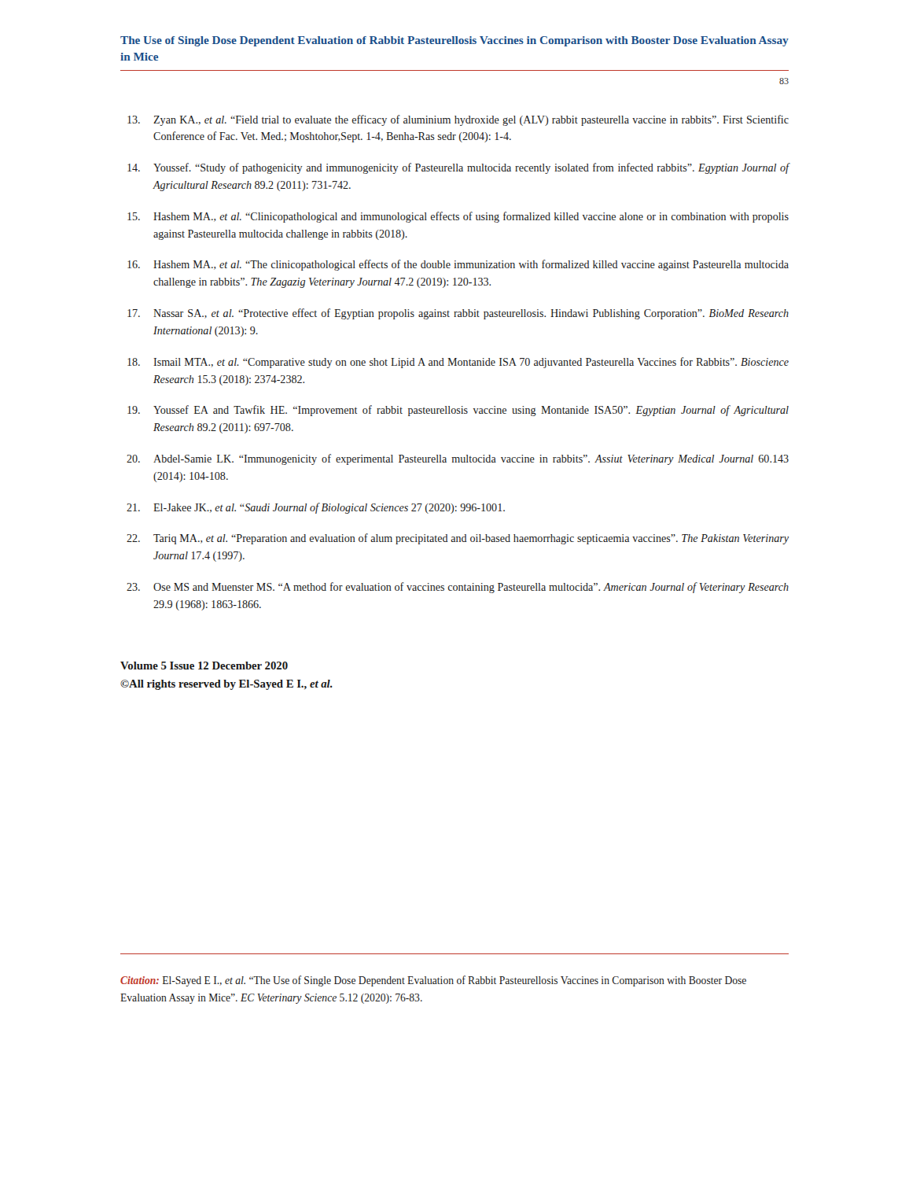The Use of Single Dose Dependent Evaluation of Rabbit Pasteurellosis Vaccines in Comparison with Booster Dose Evaluation Assay in Mice
83
Zyan KA., et al. “Field trial to evaluate the efficacy of aluminium hydroxide gel (ALV) rabbit pasteurella vaccine in rabbits”. First Scientific Conference of Fac. Vet. Med.; Moshtohor,Sept. 1-4, Benha-Ras sedr (2004): 1-4.
Youssef. “Study of pathogenicity and immunogenicity of Pasteurella multocida recently isolated from infected rabbits”. Egyptian Journal of Agricultural Research 89.2 (2011): 731-742.
Hashem MA., et al. “Clinicopathological and immunological effects of using formalized killed vaccine alone or in combination with propolis against Pasteurella multocida challenge in rabbits (2018).
Hashem MA., et al. “The clinicopathological effects of the double immunization with formalized killed vaccine against Pasteurella multocida challenge in rabbits”. The Zagazig Veterinary Journal 47.2 (2019): 120-133.
Nassar SA., et al. “Protective effect of Egyptian propolis against rabbit pasteurellosis. Hindawi Publishing Corporation”. BioMed Research International (2013): 9.
Ismail MTA., et al. “Comparative study on one shot Lipid A and Montanide ISA 70 adjuvanted Pasteurella Vaccines for Rabbits”. Bioscience Research 15.3 (2018): 2374-2382.
Youssef EA and Tawfik HE. “Improvement of rabbit pasteurellosis vaccine using Montanide ISA50”. Egyptian Journal of Agricultural Research 89.2 (2011): 697-708.
Abdel-Samie LK. “Immunogenicity of experimental Pasteurella multocida vaccine in rabbits”. Assiut Veterinary Medical Journal 60.143 (2014): 104-108.
El-Jakee JK., et al. “Saudi Journal of Biological Sciences 27 (2020): 996-1001.
Tariq MA., et al. “Preparation and evaluation of alum precipitated and oil-based haemorrhagic septicaemia vaccines”. The Pakistan Veterinary Journal 17.4 (1997).
Ose MS and Muenster MS. “A method for evaluation of vaccines containing Pasteurella multocida”. American Journal of Veterinary Research 29.9 (1968): 1863-1866.
Volume 5 Issue 12 December 2020
©All rights reserved by El-Sayed E I., et al.
Citation: El-Sayed E I., et al. “The Use of Single Dose Dependent Evaluation of Rabbit Pasteurellosis Vaccines in Comparison with Booster Dose Evaluation Assay in Mice”. EC Veterinary Science 5.12 (2020): 76-83.